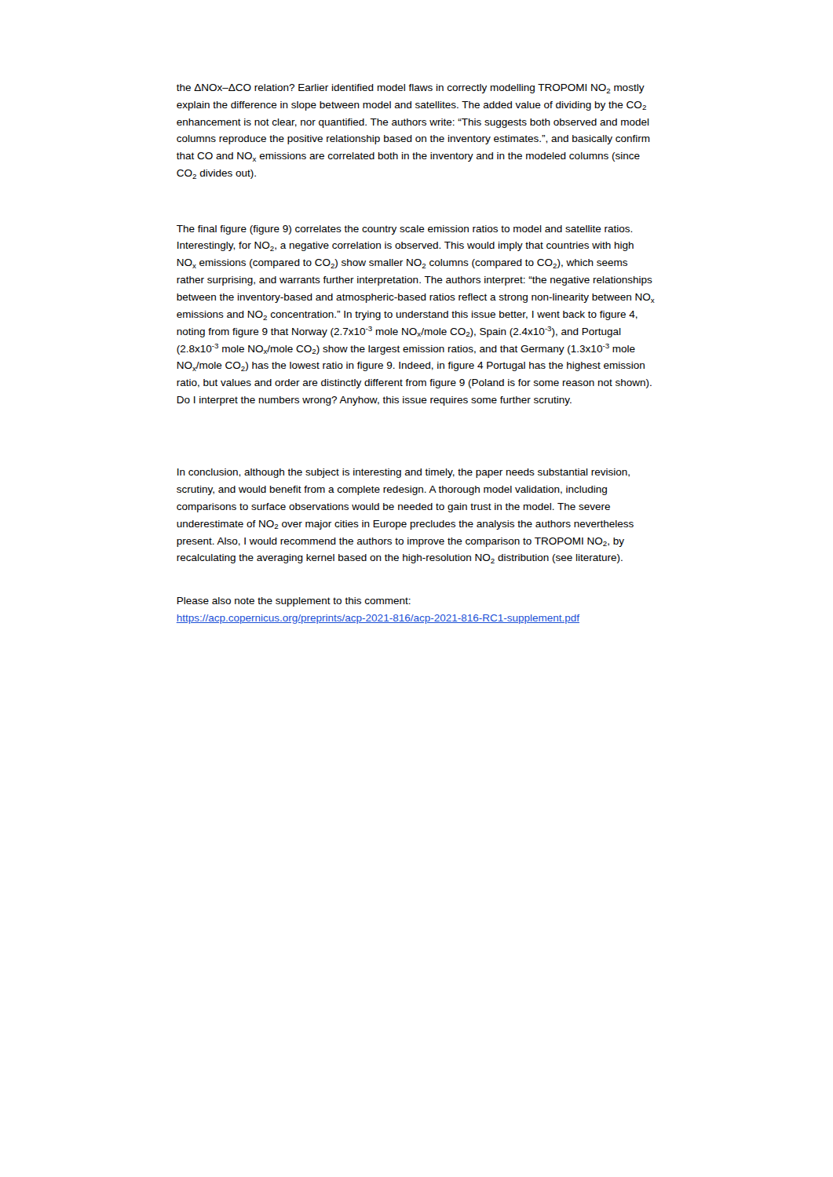the ΔNOx–ΔCO relation? Earlier identified model flaws in correctly modelling TROPOMI NO2 mostly explain the difference in slope between model and satellites. The added value of dividing by the CO2 enhancement is not clear, nor quantified. The authors write: “This suggests both observed and model columns reproduce the positive relationship based on the inventory estimates.”, and basically confirm that CO and NOx emissions are correlated both in the inventory and in the modeled columns (since CO2 divides out).
The final figure (figure 9) correlates the country scale emission ratios to model and satellite ratios. Interestingly, for NO2, a negative correlation is observed. This would imply that countries with high NOx emissions (compared to CO2) show smaller NO2 columns (compared to CO2), which seems rather surprising, and warrants further interpretation. The authors interpret: “the negative relationships between the inventory-based and atmospheric-based ratios reflect a strong non-linearity between NOx emissions and NO2 concentration.” In trying to understand this issue better, I went back to figure 4, noting from figure 9 that Norway (2.7x10-3 mole NOx/mole CO2), Spain (2.4x10-3), and Portugal (2.8x10-3 mole NOx/mole CO2) show the largest emission ratios, and that Germany (1.3x10-3 mole NOx/mole CO2) has the lowest ratio in figure 9. Indeed, in figure 4 Portugal has the highest emission ratio, but values and order are distinctly different from figure 9 (Poland is for some reason not shown). Do I interpret the numbers wrong? Anyhow, this issue requires some further scrutiny.
In conclusion, although the subject is interesting and timely, the paper needs substantial revision, scrutiny, and would benefit from a complete redesign. A thorough model validation, including comparisons to surface observations would be needed to gain trust in the model. The severe underestimate of NO2 over major cities in Europe precludes the analysis the authors nevertheless present. Also, I would recommend the authors to improve the comparison to TROPOMI NO2, by recalculating the averaging kernel based on the high-resolution NO2 distribution (see literature).
Please also note the supplement to this comment:
https://acp.copernicus.org/preprints/acp-2021-816/acp-2021-816-RC1-supplement.pdf